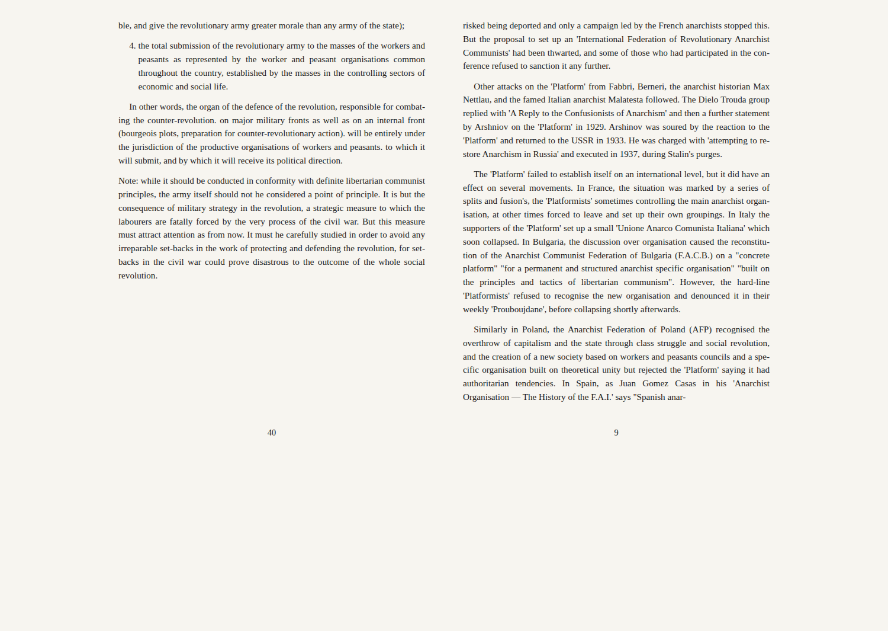ble, and give the revolutionary army greater morale than any army of the state);
the total submission of the revolutionary army to the masses of the workers and peasants as represented by the worker and peasant organisations common throughout the country, established by the masses in the controlling sectors of economic and social life.
In other words, the organ of the defence of the revolution, responsible for combating the counter-revolution. on major military fronts as well as on an internal front (bourgeois plots, preparation for counter-revolutionary action). will be entirely under the jurisdiction of the productive organisations of workers and peasants. to which it will submit, and by which it will receive its political direction.
Note: while it should be conducted in conformity with definite libertarian communist principles, the army itself should not he considered a point of principle. It is but the consequence of military strategy in the revolution, a strategic measure to which the labourers are fatally forced by the very process of the civil war. But this measure must attract attention as from now. It must he carefully studied in order to avoid any irreparable set-backs in the work of protecting and defending the revolution, for set-backs in the civil war could prove disastrous to the outcome of the whole social revolution.
40
risked being deported and only a campaign led by the French anarchists stopped this. But the proposal to set up an 'International Federation of Revolutionary Anarchist Communists' had been thwarted, and some of those who had participated in the conference refused to sanction it any further.
Other attacks on the 'Platform' from Fabbri, Berneri, the anarchist historian Max Nettlau, and the famed Italian anarchist Malatesta followed. The Dielo Trouda group replied with 'A Reply to the Confusionists of Anarchism' and then a further statement by Arshniov on the 'Platform' in 1929. Arshinov was soured by the reaction to the 'Platform' and returned to the USSR in 1933. He was charged with 'attempting to restore Anarchism in Russia' and executed in 1937, during Stalin's purges.
The 'Platform' failed to establish itself on an international level, but it did have an effect on several movements. In France, the situation was marked by a series of splits and fusion's, the 'Platformists' sometimes controlling the main anarchist organisation, at other times forced to leave and set up their own groupings. In Italy the supporters of the 'Platform' set up a small 'Unione Anarco Comunista Italiana' which soon collapsed. In Bulgaria, the discussion over organisation caused the reconstitution of the Anarchist Communist Federation of Bulgaria (F.A.C.B.) on a "concrete platform" "for a permanent and structured anarchist specific organisation" "built on the principles and tactics of libertarian communism". However, the hard-line 'Platformists' refused to recognise the new organisation and denounced it in their weekly 'Prouboujdane', before collapsing shortly afterwards.
Similarly in Poland, the Anarchist Federation of Poland (AFP) recognised the overthrow of capitalism and the state through class struggle and social revolution, and the creation of a new society based on workers and peasants councils and a specific organisation built on theoretical unity but rejected the 'Platform' saying it had authoritarian tendencies. In Spain, as Juan Gomez Casas in his 'Anarchist Organisation — The History of the F.A.I.' says "Spanish anar-
9